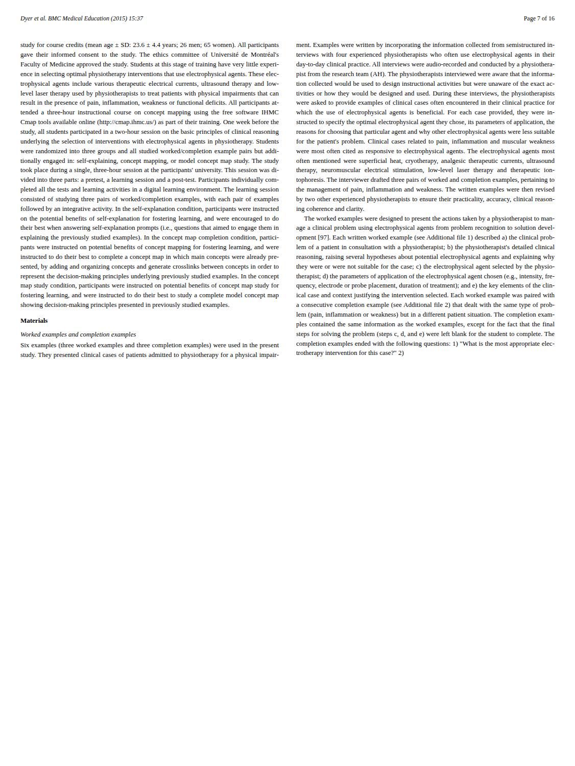Dyer et al. BMC Medical Education (2015) 15:37
Page 7 of 16
study for course credits (mean age ± SD: 23.6 ± 4.4 years; 26 men; 65 women). All participants gave their informed consent to the study. The ethics committee of Université de Montréal's Faculty of Medicine approved the study. Students at this stage of training have very little experience in selecting optimal physiotherapy interventions that use electrophysical agents. These electrophysical agents include various therapeutic electrical currents, ultrasound therapy and low-level laser therapy used by physiotherapists to treat patients with physical impairments that can result in the presence of pain, inflammation, weakness or functional deficits. All participants attended a three-hour instructional course on concept mapping using the free software IHMC Cmap tools available online (http://cmap.ihmc.us/) as part of their training. One week before the study, all students participated in a two-hour session on the basic principles of clinical reasoning underlying the selection of interventions with electrophysical agents in physiotherapy. Students were randomized into three groups and all studied worked/completion example pairs but additionally engaged in: self-explaining, concept mapping, or model concept map study. The study took place during a single, three-hour session at the participants' university. This session was divided into three parts: a pretest, a learning session and a post-test. Participants individually completed all the tests and learning activities in a digital learning environment. The learning session consisted of studying three pairs of worked/completion examples, with each pair of examples followed by an integrative activity. In the self-explanation condition, participants were instructed on the potential benefits of self-explanation for fostering learning, and were encouraged to do their best when answering self-explanation prompts (i.e., questions that aimed to engage them in explaining the previously studied examples). In the concept map completion condition, participants were instructed on potential benefits of concept mapping for fostering learning, and were instructed to do their best to complete a concept map in which main concepts were already presented, by adding and organizing concepts and generate crosslinks between concepts in order to represent the decision-making principles underlying previously studied examples. In the concept map study condition, participants were instructed on potential benefits of concept map study for fostering learning, and were instructed to do their best to study a complete model concept map showing decision-making principles presented in previously studied examples.
Materials
Worked examples and completion examples
Six examples (three worked examples and three completion examples) were used in the present study. They presented clinical cases of patients admitted to physiotherapy for a physical impairment. Examples were written by incorporating the information collected from semistructured interviews with four experienced physiotherapists who often use electrophysical agents in their day-to-day clinical practice. All interviews were audio-recorded and conducted by a physiotherapist from the research team (AH). The physiotherapists interviewed were aware that the information collected would be used to design instructional activities but were unaware of the exact activities or how they would be designed and used. During these interviews, the physiotherapists were asked to provide examples of clinical cases often encountered in their clinical practice for which the use of electrophysical agents is beneficial. For each case provided, they were instructed to specify the optimal electrophysical agent they chose, its parameters of application, the reasons for choosing that particular agent and why other electrophysical agents were less suitable for the patient's problem. Clinical cases related to pain, inflammation and muscular weakness were most often cited as responsive to electrophysical agents. The electrophysical agents most often mentioned were superficial heat, cryotherapy, analgesic therapeutic currents, ultrasound therapy, neuromuscular electrical stimulation, low-level laser therapy and therapeutic iontophoresis. The interviewer drafted three pairs of worked and completion examples, pertaining to the management of pain, inflammation and weakness. The written examples were then revised by two other experienced physiotherapists to ensure their practicality, accuracy, clinical reasoning coherence and clarity.
The worked examples were designed to present the actions taken by a physiotherapist to manage a clinical problem using electrophysical agents from problem recognition to solution development [97]. Each written worked example (see Additional file 1) described a) the clinical problem of a patient in consultation with a physiotherapist; b) the physiotherapist's detailed clinical reasoning, raising several hypotheses about potential electrophysical agents and explaining why they were or were not suitable for the case; c) the electrophysical agent selected by the physiotherapist; d) the parameters of application of the electrophysical agent chosen (e.g., intensity, frequency, electrode or probe placement, duration of treatment); and e) the key elements of the clinical case and context justifying the intervention selected. Each worked example was paired with a consecutive completion example (see Additional file 2) that dealt with the same type of problem (pain, inflammation or weakness) but in a different patient situation. The completion examples contained the same information as the worked examples, except for the fact that the final steps for solving the problem (steps c, d, and e) were left blank for the student to complete. The completion examples ended with the following questions: 1) "What is the most appropriate electrotherapy intervention for this case?" 2)